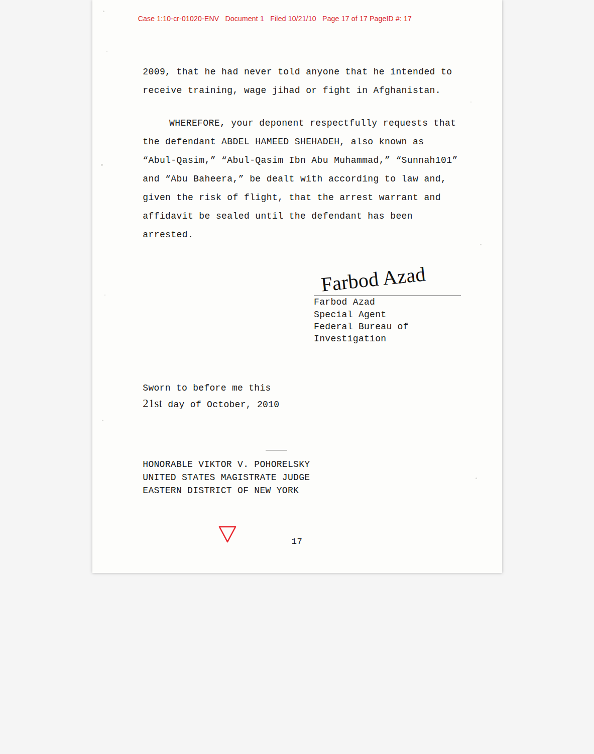Case 1:10-cr-01020-ENV Document 1 Filed 10/21/10 Page 17 of 17 PageID #: 17
2009, that he had never told anyone that he intended to receive training, wage jihad or fight in Afghanistan.
WHEREFORE, your deponent respectfully requests that the defendant ABDEL HAMEED SHEHADEH, also known as “Abul-Qasim,” “Abul-Qasim Ibn Abu Muhammad,” “Sunnah101” and “Abu Baheera,” be dealt with according to law and, given the risk of flight, that the arrest warrant and affidavit be sealed until the defendant has been arrested.
Farbod Azad
Farbod Azad
Special Agent
Federal Bureau of Investigation
Sworn to before me this
21st day of October, 2010
HONORABLE VIKTOR V. POHORELSKY
UNITED STATES MAGISTRATE JUDGE
EASTERN DISTRICT OF NEW YORK
17